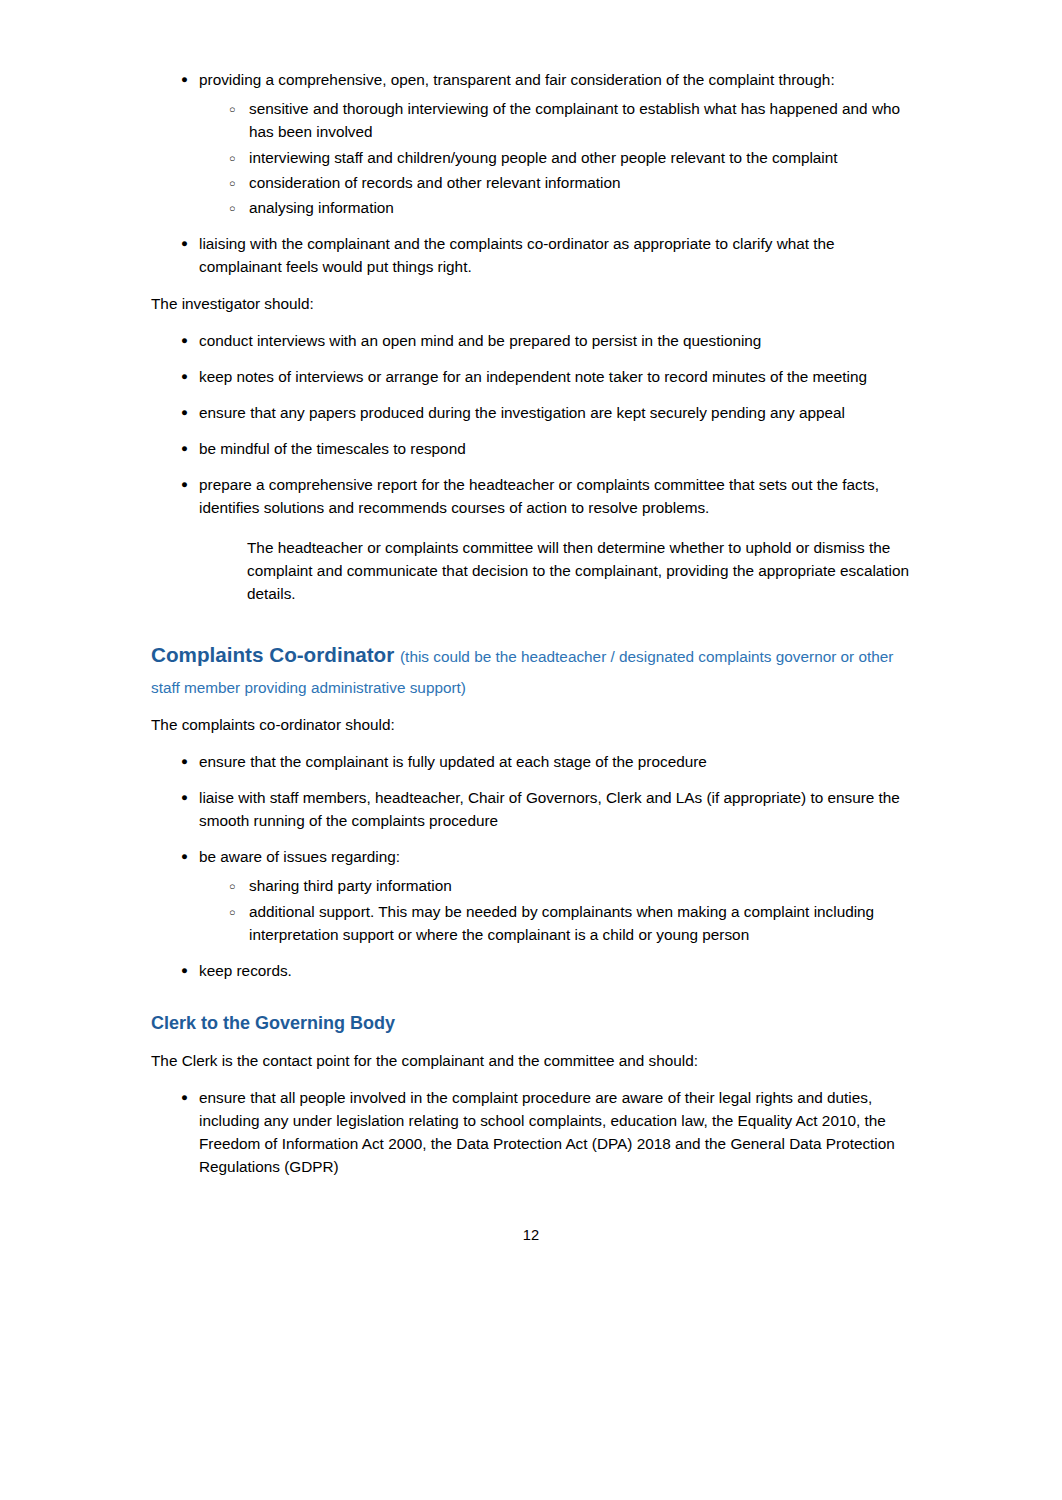providing a comprehensive, open, transparent and fair consideration of the complaint through:
sensitive and thorough interviewing of the complainant to establish what has happened and who has been involved
interviewing staff and children/young people and other people relevant to the complaint
consideration of records and other relevant information
analysing information
liaising with the complainant and the complaints co-ordinator as appropriate to clarify what the complainant feels would put things right.
The investigator should:
conduct interviews with an open mind and be prepared to persist in the questioning
keep notes of interviews or arrange for an independent note taker to record minutes of the meeting
ensure that any papers produced during the investigation are kept securely pending any appeal
be mindful of the timescales to respond
prepare a comprehensive report for the headteacher or complaints committee that sets out the facts, identifies solutions and recommends courses of action to resolve problems.
The headteacher or complaints committee will then determine whether to uphold or dismiss the complaint and communicate that decision to the complainant, providing the appropriate escalation details.
Complaints Co-ordinator (this could be the headteacher / designated complaints governor or other staff member providing administrative support)
The complaints co-ordinator should:
ensure that the complainant is fully updated at each stage of the procedure
liaise with staff members, headteacher, Chair of Governors, Clerk and LAs (if appropriate) to ensure the smooth running of the complaints procedure
be aware of issues regarding:
sharing third party information
additional support. This may be needed by complainants when making a complaint including interpretation support or where the complainant is a child or young person
keep records.
Clerk to the Governing Body
The Clerk is the contact point for the complainant and the committee and should:
ensure that all people involved in the complaint procedure are aware of their legal rights and duties, including any under legislation relating to school complaints, education law, the Equality Act 2010, the Freedom of Information Act 2000, the Data Protection Act (DPA) 2018 and the General Data Protection Regulations (GDPR)
12